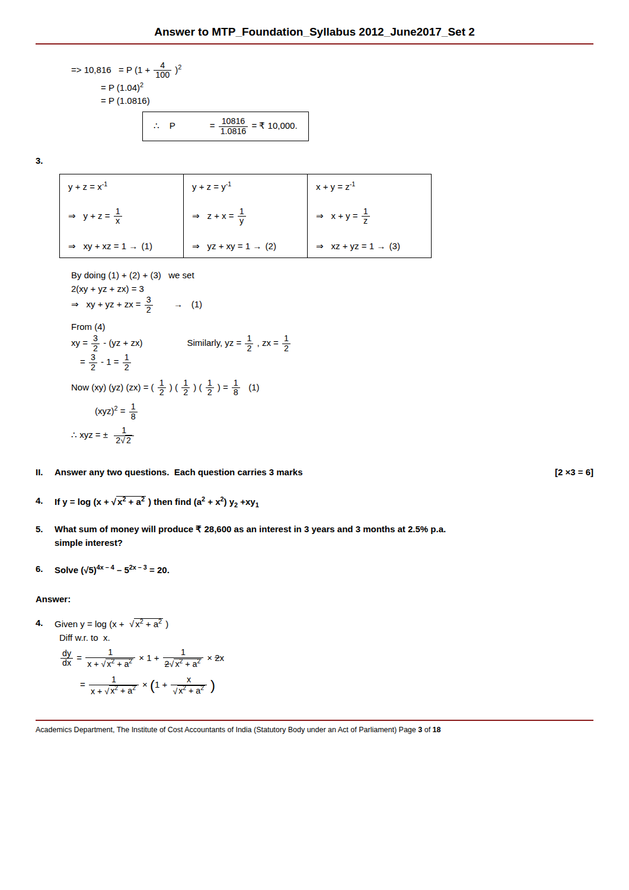Answer to MTP_Foundation_Syllabus 2012_June2017_Set 2
=> 10,816 = P (1 + 4100 )2
= P (1.04)2
= P (1.0816)
∴ P = 108161.0816 = ₹ 10,000.
3.
| y + z = x -1 ⇒ y + z = 1 x ⇒ xy + xz = 1 → (1) | y + z = y -1 ⇒ z + x = 1 y ⇒ yz + xy = 1 → (2) | x + y = z -1 ⇒ x + y = 1 z ⇒ xz + yz = 1 → (3) |
By doing (1) + (2) + (3) we set
2(xy + yz + zx) = 3
⇒ xy + yz + zx = 32 → (1)
From (4)
xy = 32 - (yz + zx) Similarly, yz = 12 , zx = 12
= 32 - 1 = 12
Now (xy) (yz) (zx) = ( 12 ) ( 12 ) ( 12 ) = 18 (1)
(xyz)2 = 18
∴ xyz = ± 12√2
II. Answer any two questions. Each question carries 3 marks [2 ×3 = 6]
4. If y = log (x + √x2 + a2 ) then find (a2 + x2) y2 +xy1
5. What sum of money will produce ₹ 28,600 as an interest in 3 years and 3 months at 2.5% p.a.
simple interest?
6. Solve (√5)4x – 4 – 52x – 3 = 20.
Answer:
4. Given y = log (x + √x2 + a2 )
Diff w.r. to x.
dy dx = 1 x + √x2 + a2 × 1 + 12√x2 + a2 × 2x
= 1 x + √x2 + a2 × (1 + x√x2 + a2 )
Academics Department, The Institute of Cost Accountants of India (Statutory Body under an Act of Parliament) Page 3 of 18